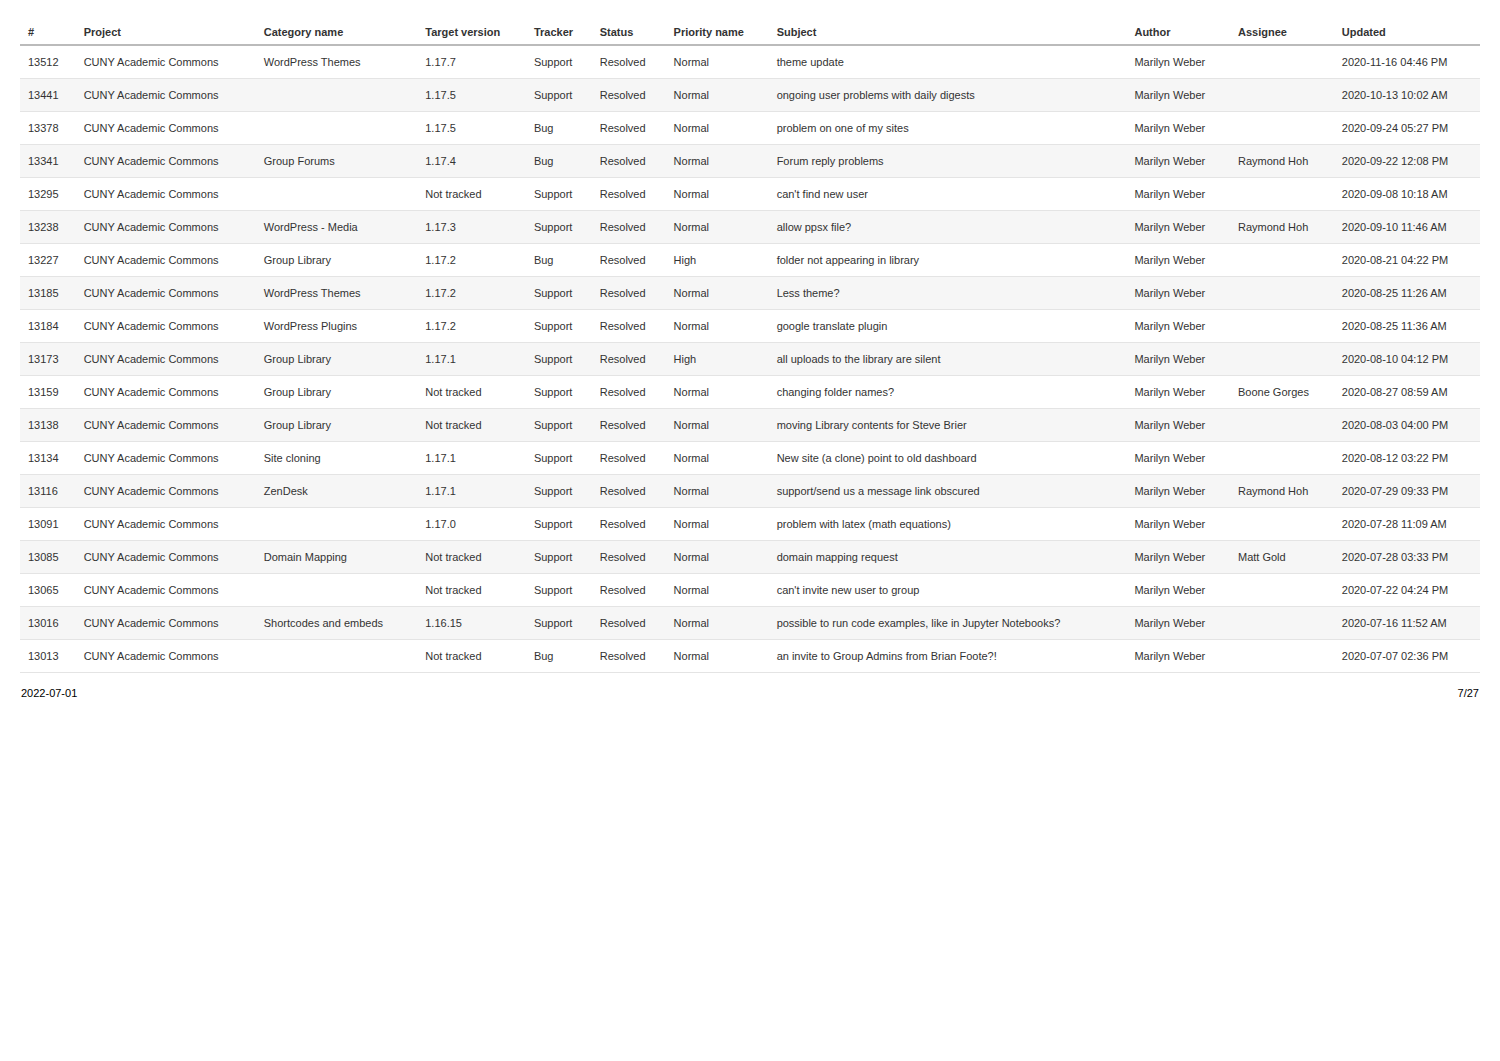| # | Project | Category name | Target version | Tracker | Status | Priority name | Subject | Author | Assignee | Updated |
| --- | --- | --- | --- | --- | --- | --- | --- | --- | --- | --- |
| 13512 | CUNY Academic Commons | WordPress Themes | 1.17.7 | Support | Resolved | Normal | theme update | Marilyn Weber | | 2020-11-16 04:46 PM |
| 13441 | CUNY Academic Commons | | 1.17.5 | Support | Resolved | Normal | ongoing user problems with daily digests | Marilyn Weber | | 2020-10-13 10:02 AM |
| 13378 | CUNY Academic Commons | | 1.17.5 | Bug | Resolved | Normal | problem on one of my sites | Marilyn Weber | | 2020-09-24 05:27 PM |
| 13341 | CUNY Academic Commons | Group Forums | 1.17.4 | Bug | Resolved | Normal | Forum reply problems | Marilyn Weber | Raymond Hoh | 2020-09-22 12:08 PM |
| 13295 | CUNY Academic Commons | | Not tracked | Support | Resolved | Normal | can't find new user | Marilyn Weber | | 2020-09-08 10:18 AM |
| 13238 | CUNY Academic Commons | WordPress - Media | 1.17.3 | Support | Resolved | Normal | allow ppsx file? | Marilyn Weber | Raymond Hoh | 2020-09-10 11:46 AM |
| 13227 | CUNY Academic Commons | Group Library | 1.17.2 | Bug | Resolved | High | folder not appearing in library | Marilyn Weber | | 2020-08-21 04:22 PM |
| 13185 | CUNY Academic Commons | WordPress Themes | 1.17.2 | Support | Resolved | Normal | Less theme? | Marilyn Weber | | 2020-08-25 11:26 AM |
| 13184 | CUNY Academic Commons | WordPress Plugins | 1.17.2 | Support | Resolved | Normal | google translate plugin | Marilyn Weber | | 2020-08-25 11:36 AM |
| 13173 | CUNY Academic Commons | Group Library | 1.17.1 | Support | Resolved | High | all uploads to the library are silent | Marilyn Weber | | 2020-08-10 04:12 PM |
| 13159 | CUNY Academic Commons | Group Library | Not tracked | Support | Resolved | Normal | changing folder names? | Marilyn Weber | Boone Gorges | 2020-08-27 08:59 AM |
| 13138 | CUNY Academic Commons | Group Library | Not tracked | Support | Resolved | Normal | moving Library contents for Steve Brier | Marilyn Weber | | 2020-08-03 04:00 PM |
| 13134 | CUNY Academic Commons | Site cloning | 1.17.1 | Support | Resolved | Normal | New site (a clone) point to old dashboard | Marilyn Weber | | 2020-08-12 03:22 PM |
| 13116 | CUNY Academic Commons | ZenDesk | 1.17.1 | Support | Resolved | Normal | support/send us a message link obscured | Marilyn Weber | Raymond Hoh | 2020-07-29 09:33 PM |
| 13091 | CUNY Academic Commons | | 1.17.0 | Support | Resolved | Normal | problem with latex (math equations) | Marilyn Weber | | 2020-07-28 11:09 AM |
| 13085 | CUNY Academic Commons | Domain Mapping | Not tracked | Support | Resolved | Normal | domain mapping request | Marilyn Weber | Matt Gold | 2020-07-28 03:33 PM |
| 13065 | CUNY Academic Commons | | Not tracked | Support | Resolved | Normal | can't invite new user to group | Marilyn Weber | | 2020-07-22 04:24 PM |
| 13016 | CUNY Academic Commons | Shortcodes and embeds | 1.16.15 | Support | Resolved | Normal | possible to run code examples, like in Jupyter Notebooks? | Marilyn Weber | | 2020-07-16 11:52 AM |
| 13013 | CUNY Academic Commons | | Not tracked | Bug | Resolved | Normal | an invite to Group Admins from Brian Foote?! | Marilyn Weber | | 2020-07-07 02:36 PM |
| 2022-07-01 | 7/27 |